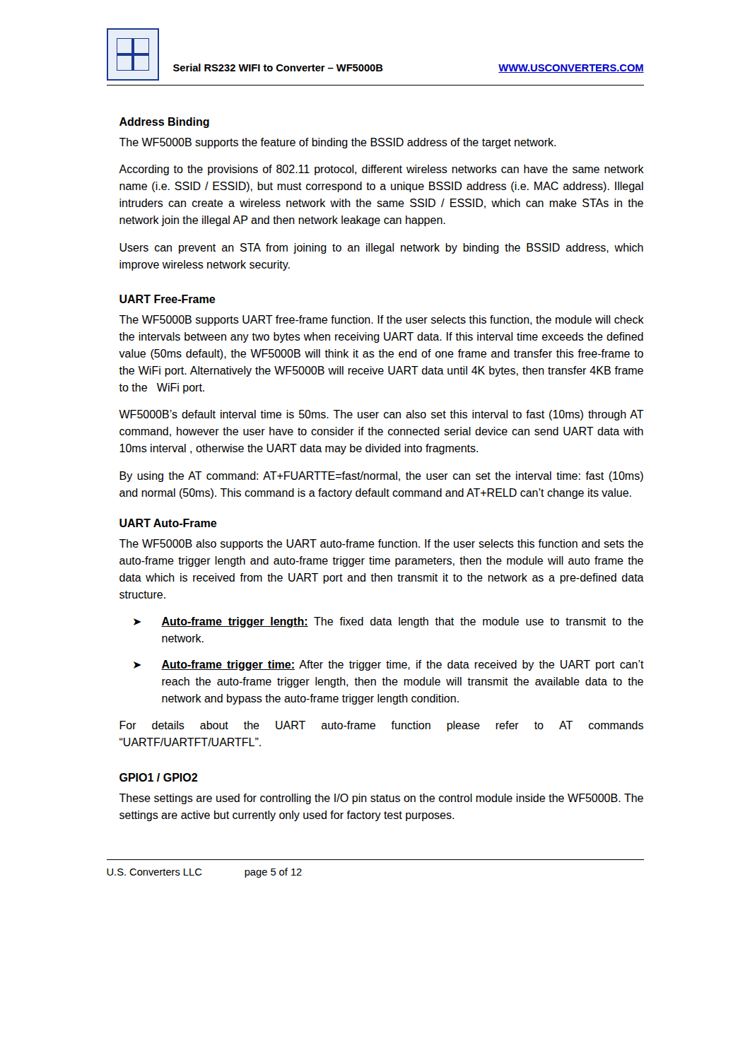Serial RS232 WIFI to Converter – WF5000B WWW.USCONVERTERS.COM
Address Binding
The WF5000B supports the feature of binding the BSSID address of the target network.
According to the provisions of 802.11 protocol, different wireless networks can have the same network name (i.e. SSID / ESSID), but must correspond to a unique BSSID address (i.e. MAC address). Illegal intruders can create a wireless network with the same SSID / ESSID, which can make STAs in the network join the illegal AP and then network leakage can happen.
Users can prevent an STA from joining to an illegal network by binding the BSSID address, which improve wireless network security.
UART Free-Frame
The WF5000B supports UART free-frame function. If the user selects this function, the module will check the intervals between any two bytes when receiving UART data. If this interval time exceeds the defined value (50ms default), the WF5000B will think it as the end of one frame and transfer this free-frame to the WiFi port. Alternatively the WF5000B will receive UART data until 4K bytes, then transfer 4KB frame to the WiFi port.
WF5000B’s default interval time is 50ms. The user can also set this interval to fast (10ms) through AT command, however the user have to consider if the connected serial device can send UART data with 10ms interval , otherwise the UART data may be divided into fragments.
By using the AT command: AT+FUARTTE=fast/normal, the user can set the interval time: fast (10ms) and normal (50ms). This command is a factory default command and AT+RELD can’t change its value.
UART Auto-Frame
The WF5000B also supports the UART auto-frame function. If the user selects this function and sets the auto-frame trigger length and auto-frame trigger time parameters, then the module will auto frame the data which is received from the UART port and then transmit it to the network as a pre-defined data structure.
Auto-frame trigger length: The fixed data length that the module use to transmit to the network.
Auto-frame trigger time: After the trigger time, if the data received by the UART port can’t reach the auto-frame trigger length, then the module will transmit the available data to the network and bypass the auto-frame trigger length condition.
For details about the UART auto-frame function please refer to AT commands “UARTF/UARTFT/UARTFL”.
GPIO1 / GPIO2
These settings are used for controlling the I/O pin status on the control module inside the WF5000B. The settings are active but currently only used for factory test purposes.
U.S. Converters LLC page 5 of 12